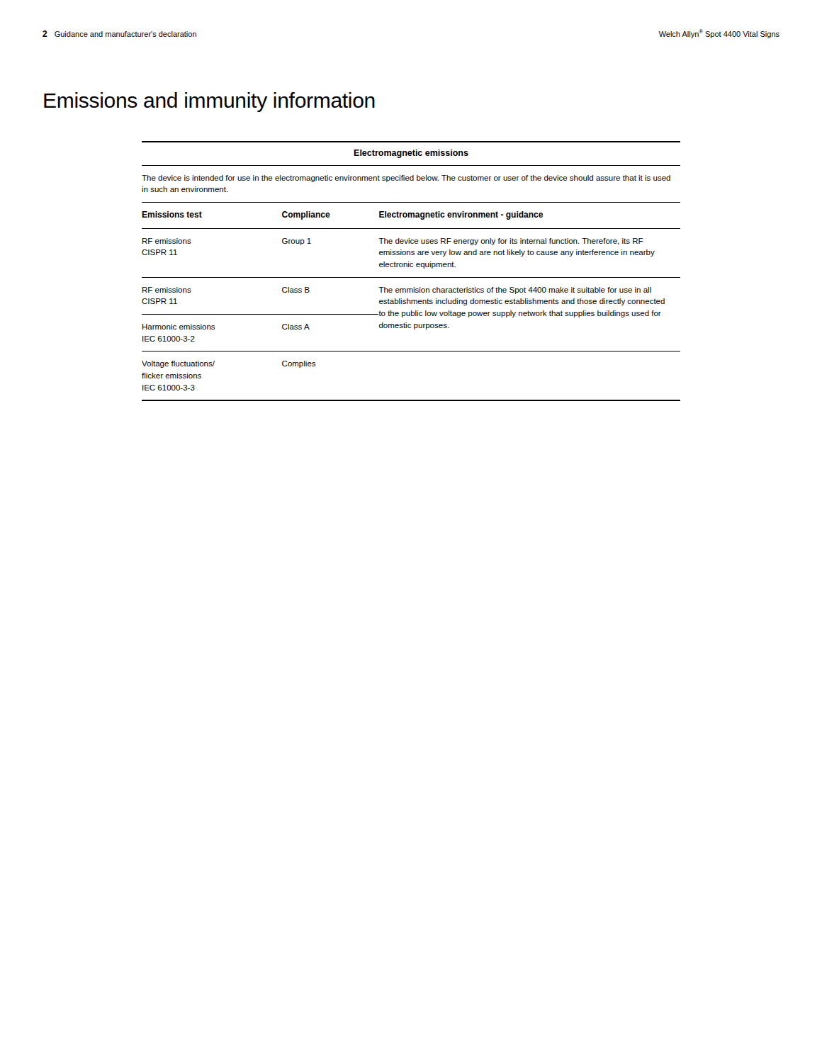2 Guidance and manufacturer's declaration
Welch Allyn® Spot 4400 Vital Signs
Emissions and immunity information
Electromagnetic emissions
| The device is intended for use in the electromagnetic environment specified below. The customer or user of the device should assure that it is used in such an environment. |
| Emissions test | Compliance | Electromagnetic environment - guidance |
| RF emissions CISPR 11 | Group 1 | The device uses RF energy only for its internal function. Therefore, its RF emissions are very low and are not likely to cause any interference in nearby electronic equipment. |
| RF emissions CISPR 11 | Class B | The emmision characteristics of the Spot 4400 make it suitable for use in all establishments including domestic establishments and those directly connected to the public low voltage power supply network that supplies buildings used for domestic purposes. |
| Harmonic emissions IEC 61000-3-2 | Class A |
| Voltage fluctuations/ flicker emissions IEC 61000-3-3 | Complies | |